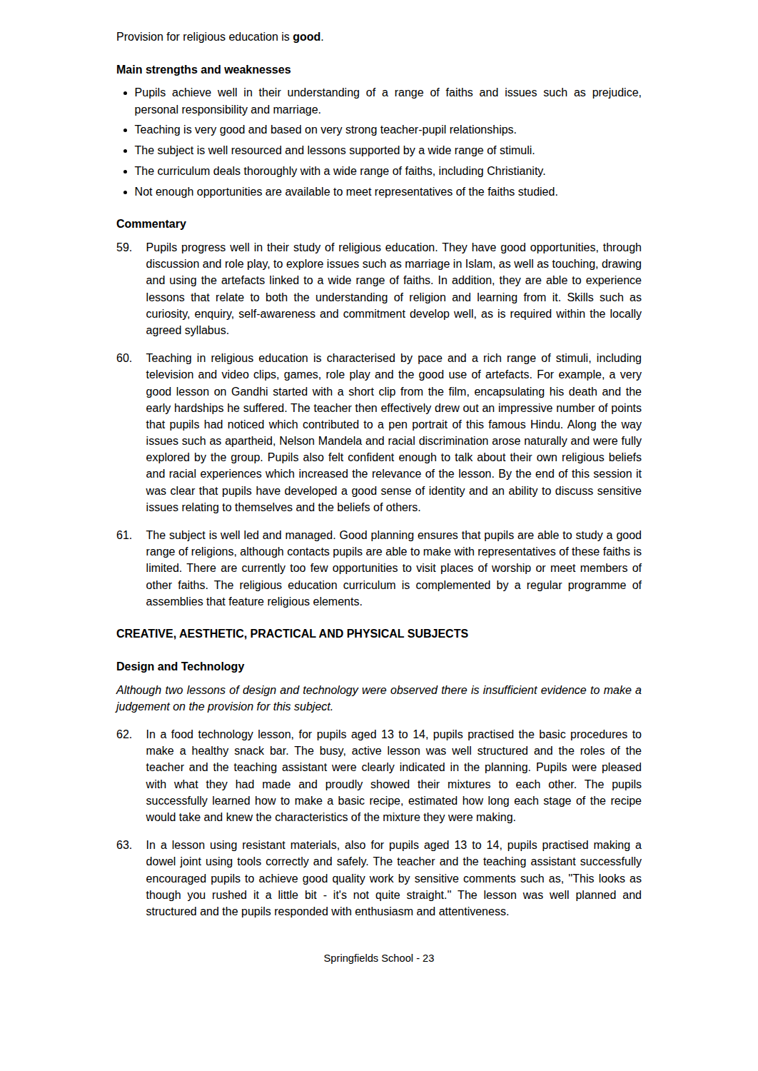Provision for religious education is good.
Main strengths and weaknesses
Pupils achieve well in their understanding of a range of faiths and issues such as prejudice, personal responsibility and marriage.
Teaching is very good and based on very strong teacher-pupil relationships.
The subject is well resourced and lessons supported by a wide range of stimuli.
The curriculum deals thoroughly with a wide range of faiths, including Christianity.
Not enough opportunities are available to meet representatives of the faiths studied.
Commentary
59. Pupils progress well in their study of religious education. They have good opportunities, through discussion and role play, to explore issues such as marriage in Islam, as well as touching, drawing and using the artefacts linked to a wide range of faiths. In addition, they are able to experience lessons that relate to both the understanding of religion and learning from it. Skills such as curiosity, enquiry, self-awareness and commitment develop well, as is required within the locally agreed syllabus.
60. Teaching in religious education is characterised by pace and a rich range of stimuli, including television and video clips, games, role play and the good use of artefacts. For example, a very good lesson on Gandhi started with a short clip from the film, encapsulating his death and the early hardships he suffered. The teacher then effectively drew out an impressive number of points that pupils had noticed which contributed to a pen portrait of this famous Hindu. Along the way issues such as apartheid, Nelson Mandela and racial discrimination arose naturally and were fully explored by the group. Pupils also felt confident enough to talk about their own religious beliefs and racial experiences which increased the relevance of the lesson. By the end of this session it was clear that pupils have developed a good sense of identity and an ability to discuss sensitive issues relating to themselves and the beliefs of others.
61. The subject is well led and managed. Good planning ensures that pupils are able to study a good range of religions, although contacts pupils are able to make with representatives of these faiths is limited. There are currently too few opportunities to visit places of worship or meet members of other faiths. The religious education curriculum is complemented by a regular programme of assemblies that feature religious elements.
CREATIVE, AESTHETIC, PRACTICAL AND PHYSICAL SUBJECTS
Design and Technology
Although two lessons of design and technology were observed there is insufficient evidence to make a judgement on the provision for this subject.
62. In a food technology lesson, for pupils aged 13 to 14, pupils practised the basic procedures to make a healthy snack bar. The busy, active lesson was well structured and the roles of the teacher and the teaching assistant were clearly indicated in the planning. Pupils were pleased with what they had made and proudly showed their mixtures to each other. The pupils successfully learned how to make a basic recipe, estimated how long each stage of the recipe would take and knew the characteristics of the mixture they were making.
63. In a lesson using resistant materials, also for pupils aged 13 to 14, pupils practised making a dowel joint using tools correctly and safely. The teacher and the teaching assistant successfully encouraged pupils to achieve good quality work by sensitive comments such as, ''This looks as though you rushed it a little bit - it's not quite straight.'' The lesson was well planned and structured and the pupils responded with enthusiasm and attentiveness.
Springfields School - 23